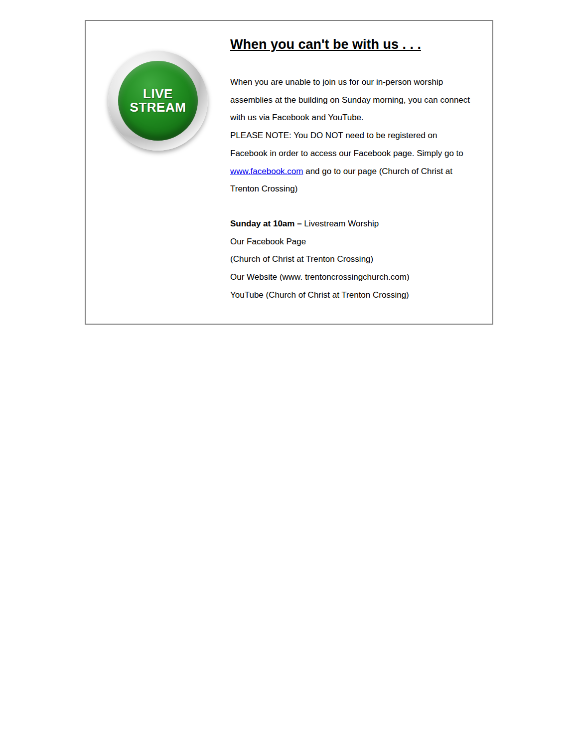LIVE STREAM
When you can't be with us . . .
When you are unable to join us for our in-person worship assemblies at the building on Sunday morning, you can connect with us via Facebook and YouTube.
PLEASE NOTE: You DO NOT need to be registered on Facebook in order to access our Facebook page. Simply go to www.facebook.com and go to our page (Church of Christ at Trenton Crossing)
Sunday at 10am – Livestream Worship
Our Facebook Page
(Church of Christ at Trenton Crossing)
Our Website (www. trentoncrossingchurch.com)
YouTube (Church of Christ at Trenton Crossing)